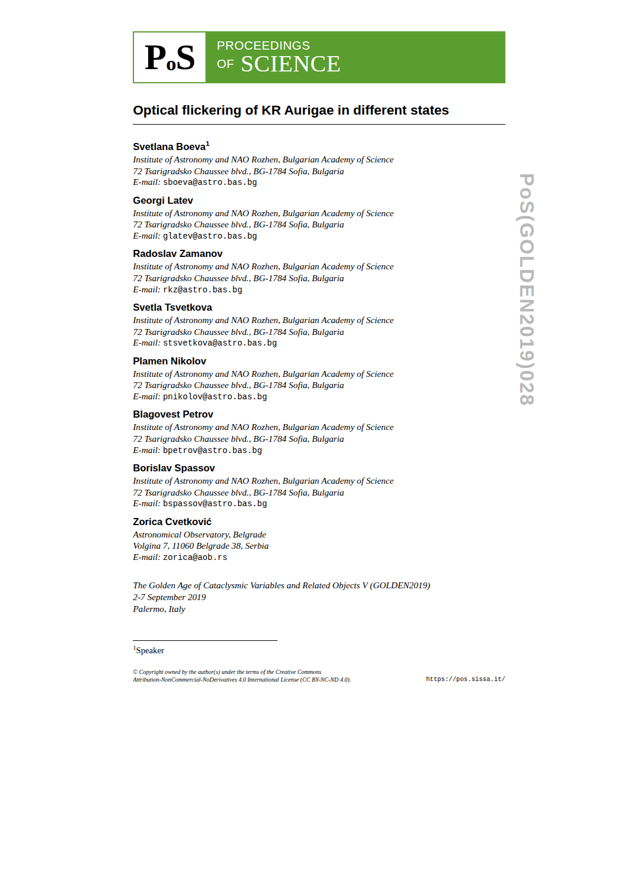PoS(GOLDEN2019)028
PoS
PROCEEDINGS
OF SCIENCE
Optical flickering of KR Aurigae in different states
Svetlana Boeva1
Institute of Astronomy and NAO Rozhen, Bulgarian Academy of Science
72 Tsarigradsko Chaussee blvd., BG-1784 Sofia, Bulgaria
E-mail: sboeva@astro.bas.bg
Georgi Latev
Institute of Astronomy and NAO Rozhen, Bulgarian Academy of Science
72 Tsarigradsko Chaussee blvd., BG-1784 Sofia, Bulgaria
E-mail: glatev@astro.bas.bg
Radoslav Zamanov
Institute of Astronomy and NAO Rozhen, Bulgarian Academy of Science
72 Tsarigradsko Chaussee blvd., BG-1784 Sofia, Bulgaria
E-mail: rkz@astro.bas.bg
Svetla Tsvetkova
Institute of Astronomy and NAO Rozhen, Bulgarian Academy of Science
72 Tsarigradsko Chaussee blvd., BG-1784 Sofia, Bulgaria
E-mail: stsvetkova@astro.bas.bg
Plamen Nikolov
Institute of Astronomy and NAO Rozhen, Bulgarian Academy of Science
72 Tsarigradsko Chaussee blvd., BG-1784 Sofia, Bulgaria
E-mail: pnikolov@astro.bas.bg
Blagovest Petrov
Institute of Astronomy and NAO Rozhen, Bulgarian Academy of Science
72 Tsarigradsko Chaussee blvd., BG-1784 Sofia, Bulgaria
E-mail: bpetrov@astro.bas.bg
Borislav Spassov
Institute of Astronomy and NAO Rozhen, Bulgarian Academy of Science
72 Tsarigradsko Chaussee blvd., BG-1784 Sofia, Bulgaria
E-mail: bspassov@astro.bas.bg
Zorica Cvetković
Astronomical Observatory, Belgrade
Volgina 7, 11060 Belgrade 38, Serbia
E-mail: zorica@aob.rs
The Golden Age of Cataclysmic Variables and Related Objects V (GOLDEN2019)
2-7 September 2019
Palermo, Italy
1Speaker
© Copyright owned by the author(s) under the terms of the Creative Commons
Attribution-NonCommercial-NoDerivatives 4.0 International License (CC BY-NC-ND 4.0).
https://pos.sissa.it/